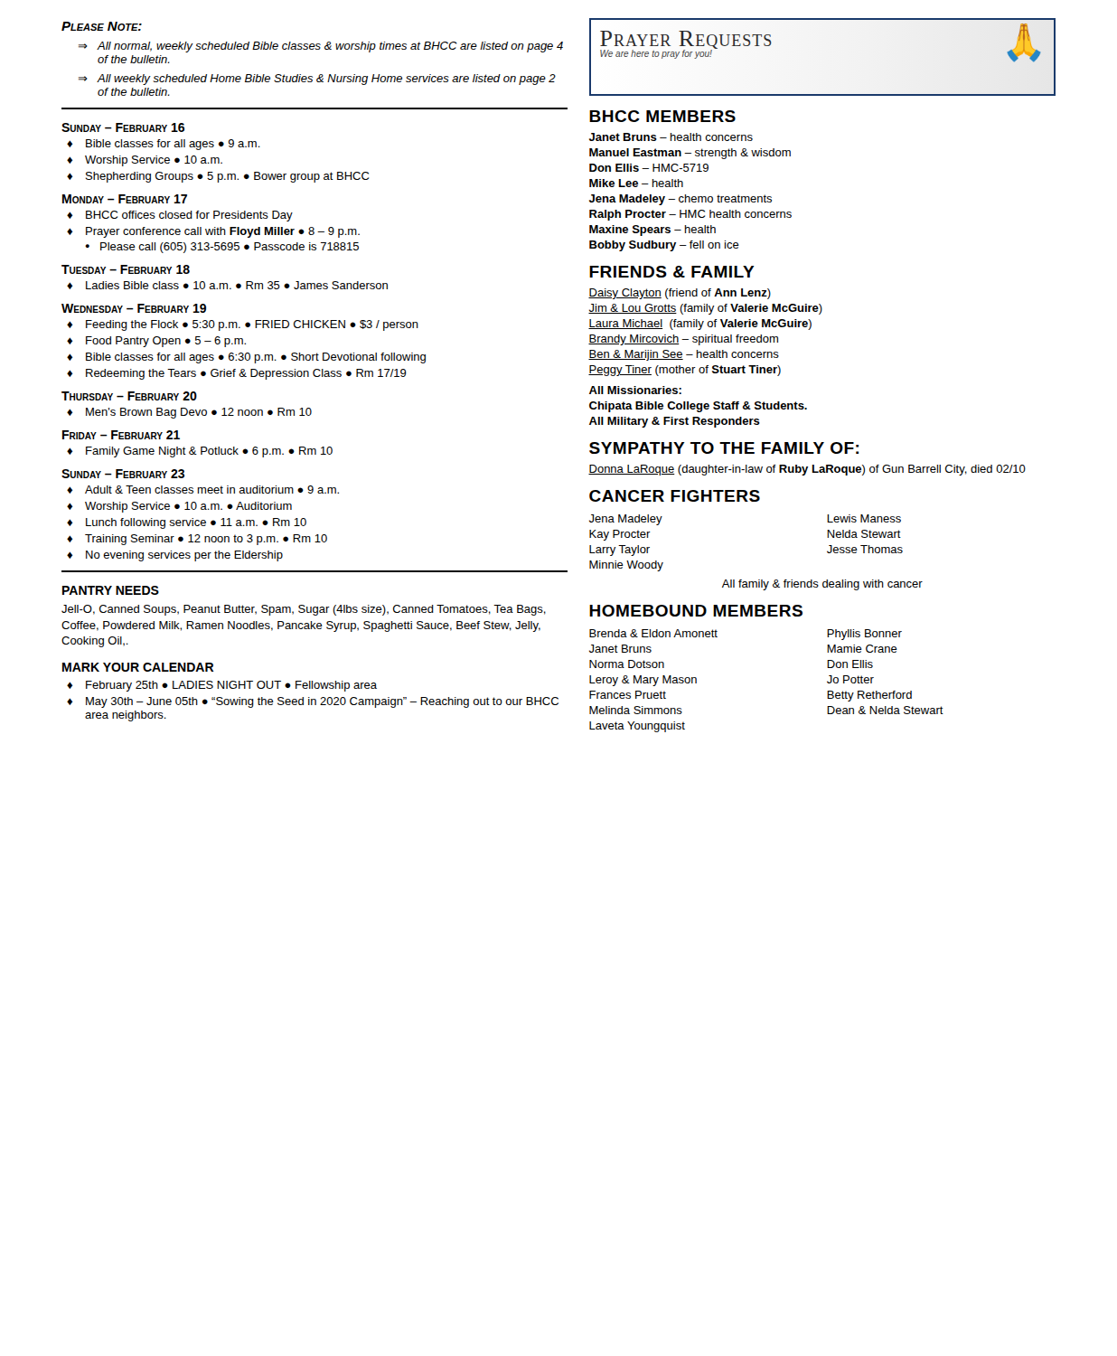Please Note:
All normal, weekly scheduled Bible classes & worship times at BHCC are listed on page 4 of the bulletin.
All weekly scheduled Home Bible Studies & Nursing Home services are listed on page 2 of the bulletin.
Sunday – February 16
Bible classes for all ages ● 9 a.m.
Worship Service ● 10 a.m.
Shepherding Groups ● 5 p.m. ● Bower group at BHCC
Monday – February 17
BHCC offices closed for Presidents Day
Prayer conference call with Floyd Miller ● 8 – 9 p.m.
Please call (605) 313-5695 ● Passcode is 718815
Tuesday – February 18
Ladies Bible class ● 10 a.m. ● Rm 35 ● James Sanderson
Wednesday – February 19
Feeding the Flock ● 5:30 p.m. ● FRIED CHICKEN ● $3 / person
Food Pantry Open ● 5 – 6 p.m.
Bible classes for all ages ● 6:30 p.m. ● Short Devotional following
Redeeming the Tears ● Grief & Depression Class ● Rm 17/19
Thursday – February 20
Men's Brown Bag Devo ● 12 noon ● Rm 10
Friday – February 21
Family Game Night & Potluck ● 6 p.m. ● Rm 10
Sunday – February 23
Adult & Teen classes meet in auditorium ● 9 a.m.
Worship Service ● 10 a.m. ● Auditorium
Lunch following service ● 11 a.m. ● Rm 10
Training Seminar ● 12 noon to 3 p.m. ● Rm 10
No evening services per the Eldership
PANTRY NEEDS
Jell-O, Canned Soups, Peanut Butter, Spam, Sugar (4lbs size), Canned Tomatoes, Tea Bags, Coffee, Powdered Milk, Ramen Noodles, Pancake Syrup, Spaghetti Sauce, Beef Stew, Jelly, Cooking Oil,.
MARK YOUR CALENDAR
February 25th ● LADIES NIGHT OUT ● Fellowship area
May 30th – June 05th ● “Sowing the Seed in 2020 Campaign” – Reaching out to our BHCC area neighbors.
🙏
Prayer Requests
We are here to pray for you!
BHCC MEMBERS
Janet Bruns – health concerns
Manuel Eastman – strength & wisdom
Don Ellis – HMC-5719
Mike Lee – health
Jena Madeley – chemo treatments
Ralph Procter – HMC health concerns
Maxine Spears – health
Bobby Sudbury – fell on ice
FRIENDS & FAMILY
Daisy Clayton (friend of Ann Lenz)
Jim & Lou Grotts (family of Valerie McGuire)
Laura Michael (family of Valerie McGuire)
Brandy Mircovich – spiritual freedom
Ben & Marijin See – health concerns
Peggy Tiner (mother of Stuart Tiner)
All Missionaries:
Chipata Bible College Staff & Students.
All Military & First Responders
SYMPATHY TO THE FAMILY OF:
Donna LaRoque (daughter-in-law of Ruby LaRoque) of Gun Barrell City, died 02/10
CANCER FIGHTERS
Jena Madeley
Kay Procter
Larry Taylor
Minnie Woody
Lewis Maness
Nelda Stewart
Jesse Thomas
All family & friends dealing with cancer
HOMEBOUND MEMBERS
Brenda & Eldon Amonett
Janet Bruns
Norma Dotson
Leroy & Mary Mason
Frances Pruett
Melinda Simmons
Laveta Youngquist
Phyllis Bonner
Mamie Crane
Don Ellis
Jo Potter
Betty Retherford
Dean & Nelda Stewart